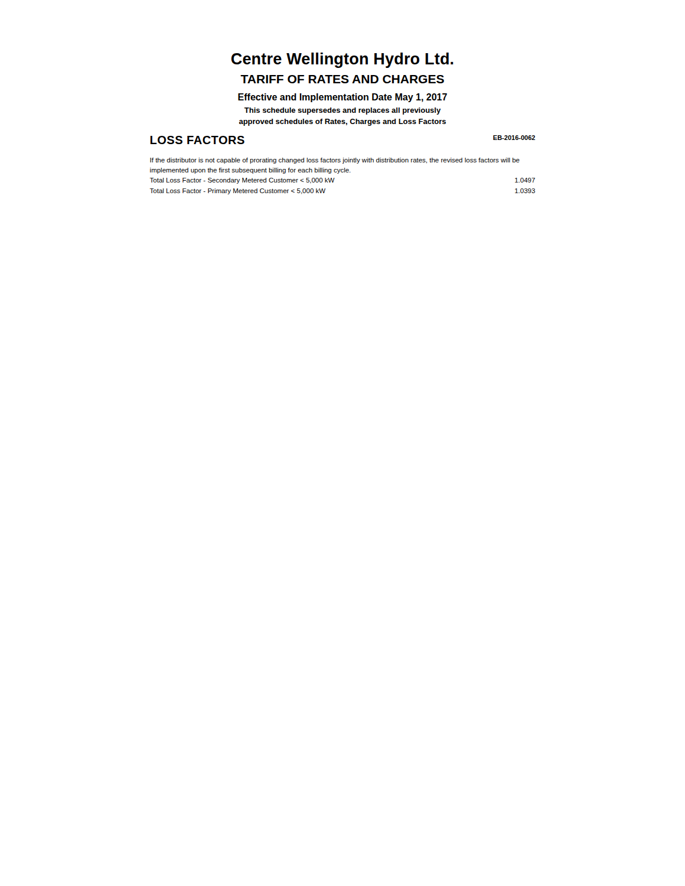Centre Wellington Hydro Ltd.
TARIFF OF RATES AND CHARGES
Effective and Implementation Date May 1, 2017
This schedule supersedes and replaces all previously
approved schedules of Rates, Charges and Loss Factors
EB-2016-0062
LOSS FACTORS
If the distributor is not capable of prorating changed loss factors jointly with distribution rates, the revised loss factors will be implemented upon the first subsequent billing for each billing cycle.
| Total Loss Factor - Secondary Metered Customer < 5,000 kW | 1.0497 |
| Total Loss Factor - Primary Metered Customer < 5,000 kW | 1.0393 |